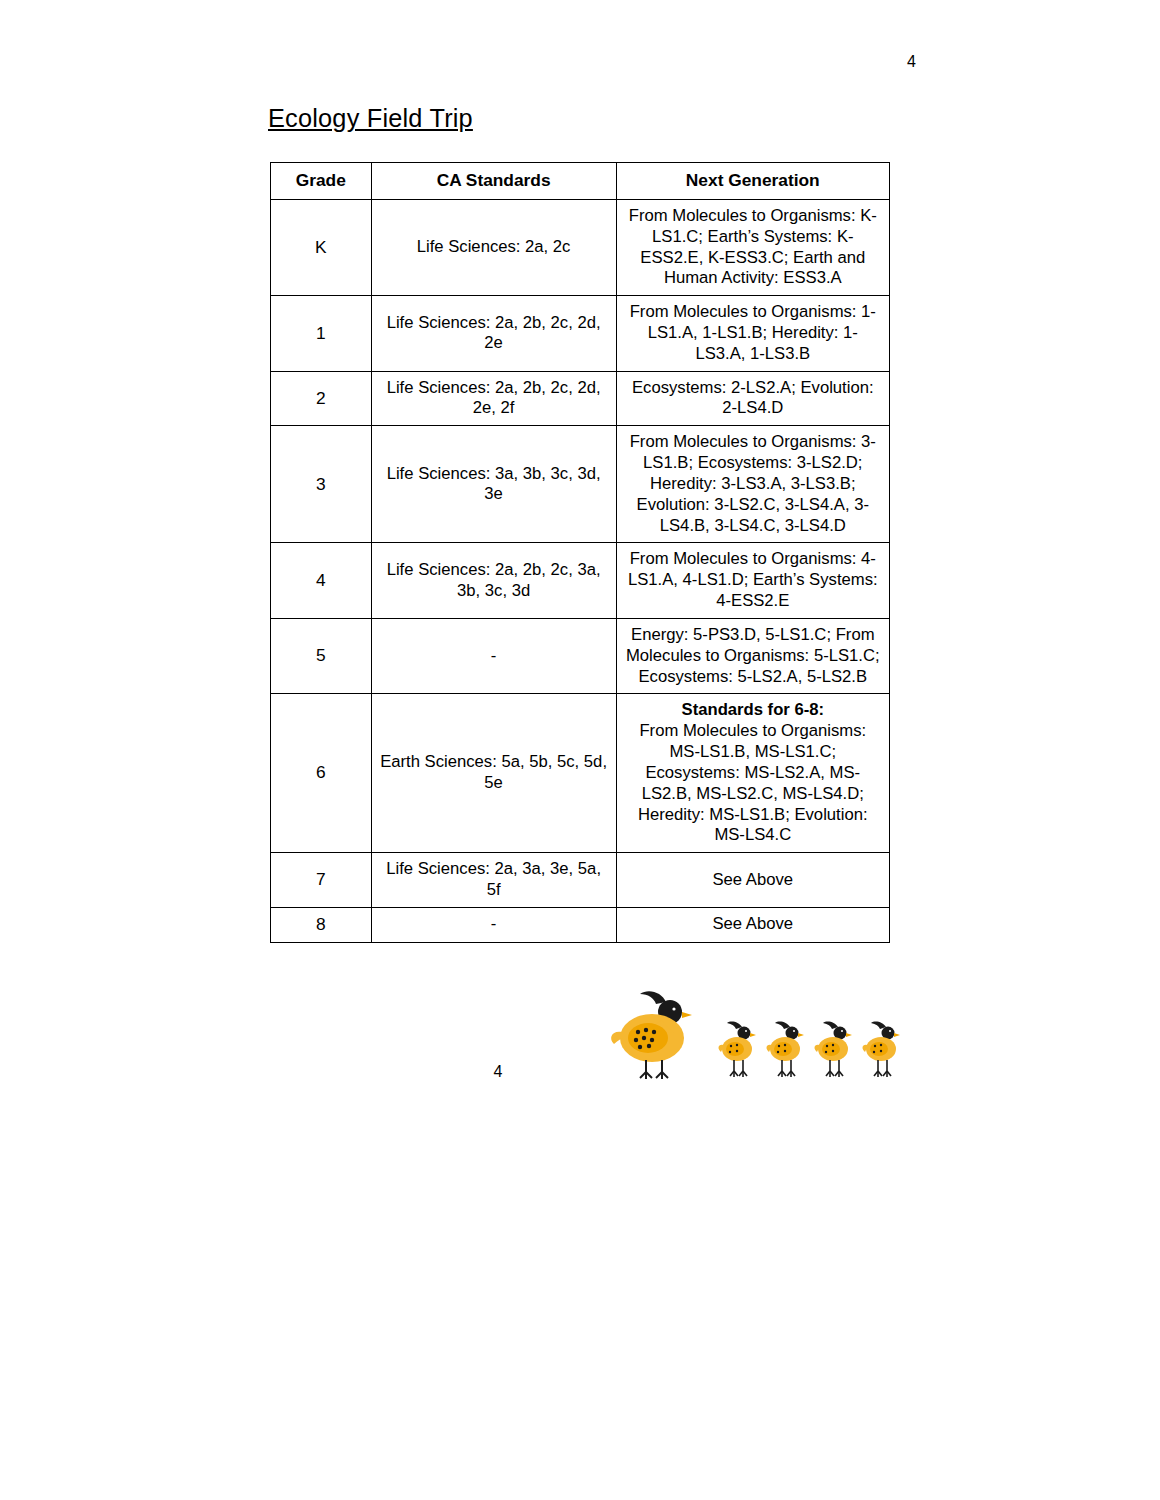4
Ecology Field Trip
| Grade | CA Standards | Next Generation |
| --- | --- | --- |
| K | Life Sciences: 2a, 2c | From Molecules to Organisms: K-LS1.C; Earth’s Systems: K-ESS2.E, K-ESS3.C; Earth and Human Activity: ESS3.A |
| 1 | Life Sciences: 2a, 2b, 2c, 2d, 2e | From Molecules to Organisms: 1-LS1.A, 1-LS1.B; Heredity: 1-LS3.A, 1-LS3.B |
| 2 | Life Sciences: 2a, 2b, 2c, 2d, 2e, 2f | Ecosystems: 2-LS2.A; Evolution: 2-LS4.D |
| 3 | Life Sciences: 3a, 3b, 3c, 3d, 3e | From Molecules to Organisms: 3-LS1.B; Ecosystems: 3-LS2.D; Heredity: 3-LS3.A, 3-LS3.B; Evolution: 3-LS2.C, 3-LS4.A, 3-LS4.B, 3-LS4.C, 3-LS4.D |
| 4 | Life Sciences: 2a, 2b, 2c, 3a, 3b, 3c, 3d | From Molecules to Organisms: 4-LS1.A, 4-LS1.D; Earth’s Systems: 4-ESS2.E |
| 5 | - | Energy: 5-PS3.D, 5-LS1.C; From Molecules to Organisms: 5-LS1.C; Ecosystems: 5-LS2.A, 5-LS2.B |
| 6 | Earth Sciences: 5a, 5b, 5c, 5d, 5e | Standards for 6-8: From Molecules to Organisms: MS-LS1.B, MS-LS1.C; Ecosystems: MS-LS2.A, MS-LS2.B, MS-LS2.C, MS-LS4.D; Heredity: MS-LS1.B; Evolution: MS-LS4.C |
| 7 | Life Sciences: 2a, 3a, 3e, 5a, 5f | See Above |
| 8 | - | See Above |
4